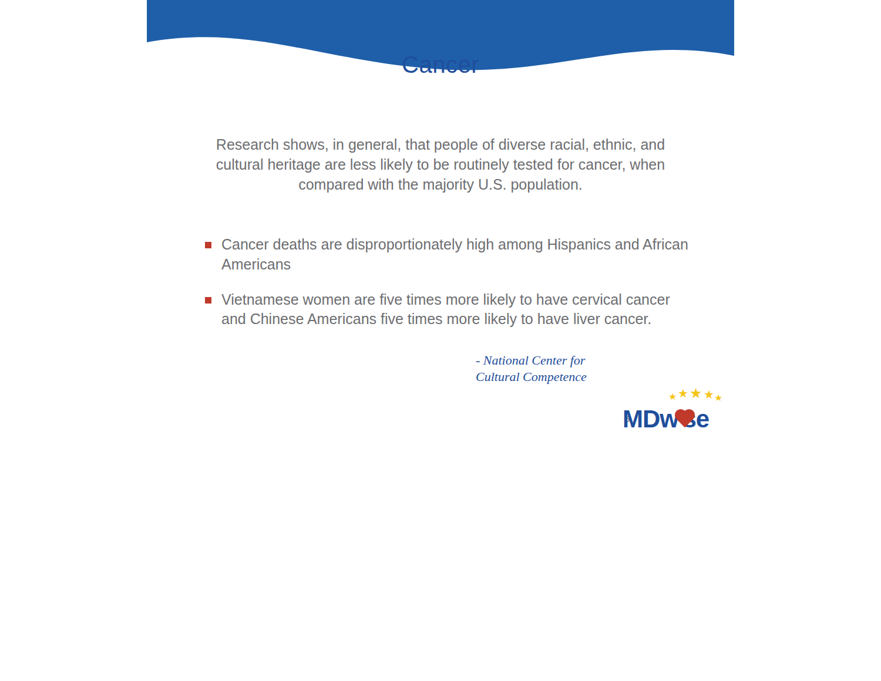Cancer
Research shows, in general, that people of diverse racial, ethnic, and cultural heritage are less likely to be routinely tested for cancer, when compared with the majority U.S. population.
Cancer deaths are disproportionately high among Hispanics and African Americans
Vietnamese women are five times more likely to have cervical cancer and Chinese Americans five times more likely to have liver cancer.
- National Center for
Cultural Competence
6
★ ★ ★ ★ ★
MDw se